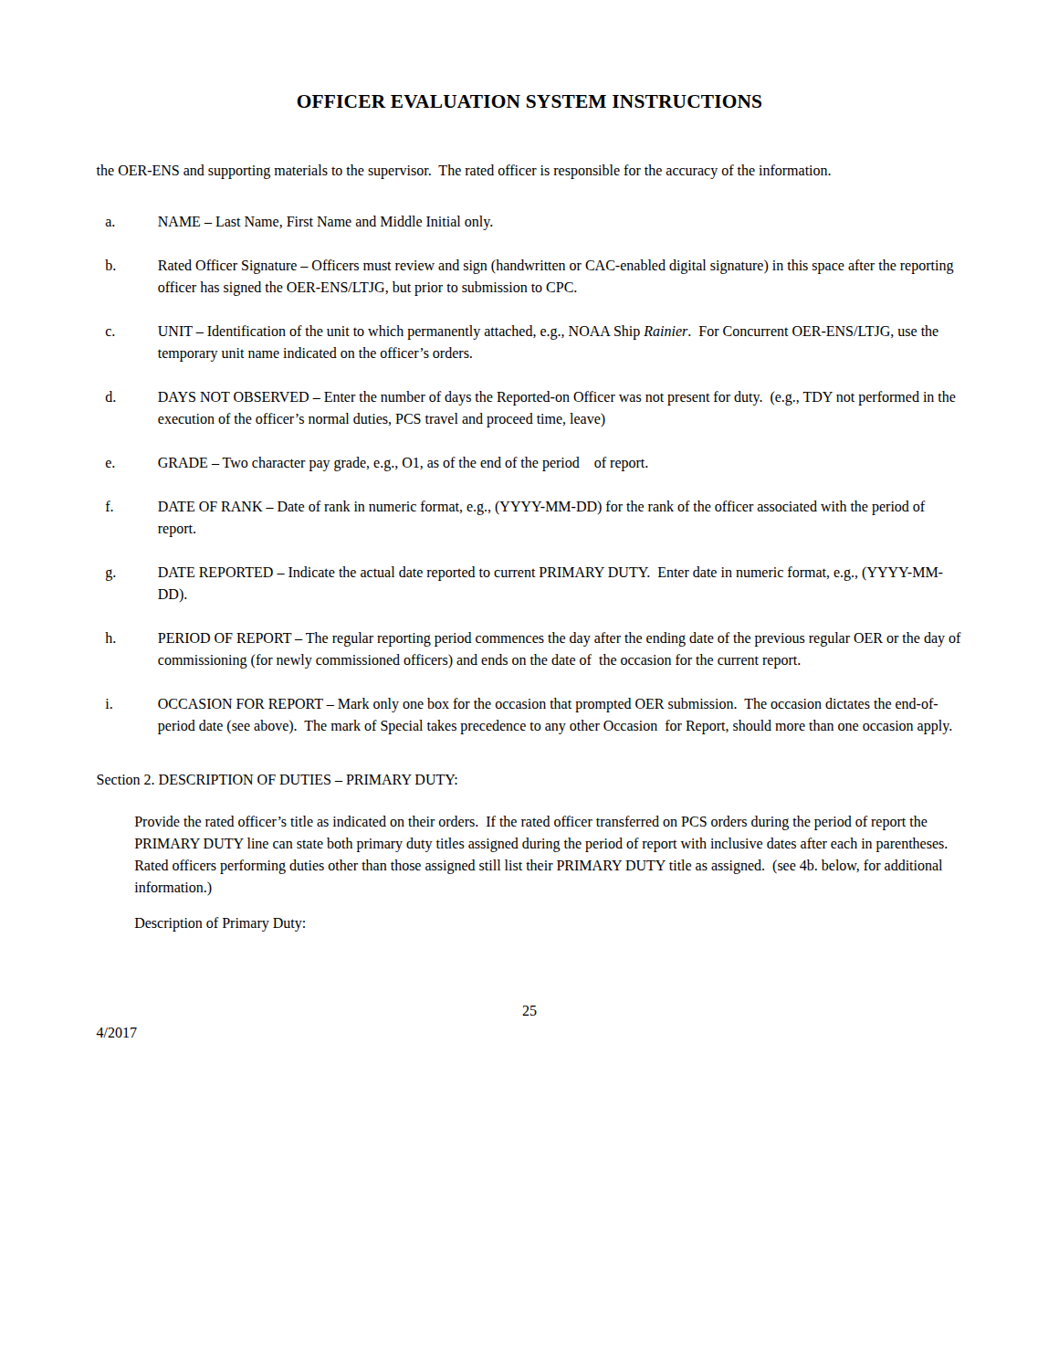OFFICER EVALUATION SYSTEM INSTRUCTIONS
the OER-ENS and supporting materials to the supervisor. The rated officer is responsible for the accuracy of the information.
a. NAME – Last Name, First Name and Middle Initial only.
b. Rated Officer Signature – Officers must review and sign (handwritten or CAC-enabled digital signature) in this space after the reporting officer has signed the OER-ENS/LTJG, but prior to submission to CPC.
c. UNIT – Identification of the unit to which permanently attached, e.g., NOAA Ship Rainier. For Concurrent OER-ENS/LTJG, use the temporary unit name indicated on the officer’s orders.
d. DAYS NOT OBSERVED – Enter the number of days the Reported-on Officer was not present for duty. (e.g., TDY not performed in the execution of the officer’s normal duties, PCS travel and proceed time, leave)
e. GRADE – Two character pay grade, e.g., O1, as of the end of the period of report.
f. DATE OF RANK – Date of rank in numeric format, e.g., (YYYY-MM-DD) for the rank of the officer associated with the period of report.
g. DATE REPORTED – Indicate the actual date reported to current PRIMARY DUTY. Enter date in numeric format, e.g., (YYYY-MM-DD).
h. PERIOD OF REPORT – The regular reporting period commences the day after the ending date of the previous regular OER or the day of commissioning (for newly commissioned officers) and ends on the date of the occasion for the current report.
i. OCCASION FOR REPORT – Mark only one box for the occasion that prompted OER submission. The occasion dictates the end-of-period date (see above). The mark of Special takes precedence to any other Occasion for Report, should more than one occasion apply.
Section 2. DESCRIPTION OF DUTIES – PRIMARY DUTY:
Provide the rated officer’s title as indicated on their orders. If the rated officer transferred on PCS orders during the period of report the PRIMARY DUTY line can state both primary duty titles assigned during the period of report with inclusive dates after each in parentheses. Rated officers performing duties other than those assigned still list their PRIMARY DUTY title as assigned. (see 4b. below, for additional information.)
Description of Primary Duty:
25
4/2017